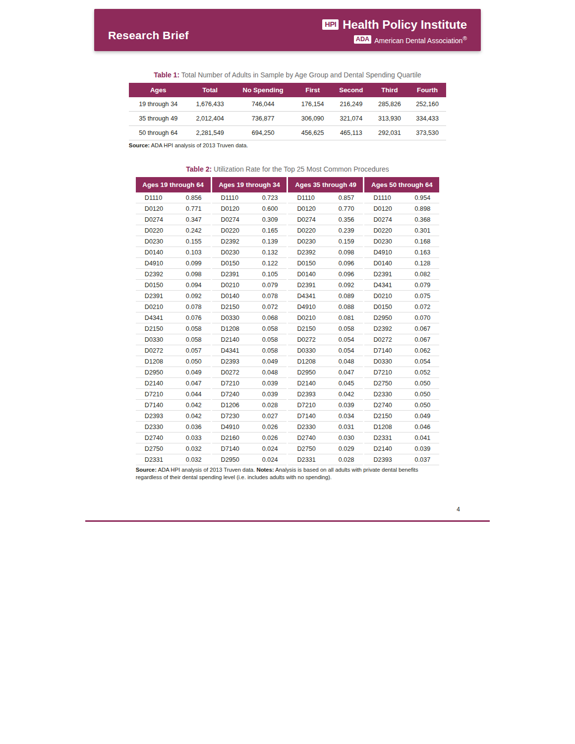Research Brief
HPI Health Policy Institute
ADA American Dental Association®
Table 1: Total Number of Adults in Sample by Age Group and Dental Spending Quartile
| Ages | Total | No Spending | First | Second | Third | Fourth |
| --- | --- | --- | --- | --- | --- | --- |
| 19 through 34 | 1,676,433 | 746,044 | 176,154 | 216,249 | 285,826 | 252,160 |
| 35 through 49 | 2,012,404 | 736,877 | 306,090 | 321,074 | 313,930 | 334,433 |
| 50 through 64 | 2,281,549 | 694,250 | 456,625 | 465,113 | 292,031 | 373,530 |
Source: ADA HPI analysis of 2013 Truven data.
Table 2: Utilization Rate for the Top 25 Most Common Procedures
| Ages 19 through 64 | Ages 19 through 34 | Ages 35 through 49 | Ages 50 through 64 |
| --- | --- | --- | --- |
| D1110 | 0.856 | D1110 | 0.723 | D1110 | 0.857 | D1110 | 0.954 |
| D0120 | 0.771 | D0120 | 0.600 | D0120 | 0.770 | D0120 | 0.898 |
| D0274 | 0.347 | D0274 | 0.309 | D0274 | 0.356 | D0274 | 0.368 |
| D0220 | 0.242 | D0220 | 0.165 | D0220 | 0.239 | D0220 | 0.301 |
| D0230 | 0.155 | D2392 | 0.139 | D0230 | 0.159 | D0230 | 0.168 |
| D0140 | 0.103 | D0230 | 0.132 | D2392 | 0.098 | D4910 | 0.163 |
| D4910 | 0.099 | D0150 | 0.122 | D0150 | 0.096 | D0140 | 0.128 |
| D2392 | 0.098 | D2391 | 0.105 | D0140 | 0.096 | D2391 | 0.082 |
| D0150 | 0.094 | D0210 | 0.079 | D2391 | 0.092 | D4341 | 0.079 |
| D2391 | 0.092 | D0140 | 0.078 | D4341 | 0.089 | D0210 | 0.075 |
| D0210 | 0.078 | D2150 | 0.072 | D4910 | 0.088 | D0150 | 0.072 |
| D4341 | 0.076 | D0330 | 0.068 | D0210 | 0.081 | D2950 | 0.070 |
| D2150 | 0.058 | D1208 | 0.058 | D2150 | 0.058 | D2392 | 0.067 |
| D0330 | 0.058 | D2140 | 0.058 | D0272 | 0.054 | D0272 | 0.067 |
| D0272 | 0.057 | D4341 | 0.058 | D0330 | 0.054 | D7140 | 0.062 |
| D1208 | 0.050 | D2393 | 0.049 | D1208 | 0.048 | D0330 | 0.054 |
| D2950 | 0.049 | D0272 | 0.048 | D2950 | 0.047 | D7210 | 0.052 |
| D2140 | 0.047 | D7210 | 0.039 | D2140 | 0.045 | D2750 | 0.050 |
| D7210 | 0.044 | D7240 | 0.039 | D2393 | 0.042 | D2330 | 0.050 |
| D7140 | 0.042 | D1206 | 0.028 | D7210 | 0.039 | D2740 | 0.050 |
| D2393 | 0.042 | D7230 | 0.027 | D7140 | 0.034 | D2150 | 0.049 |
| D2330 | 0.036 | D4910 | 0.026 | D2330 | 0.031 | D1208 | 0.046 |
| D2740 | 0.033 | D2160 | 0.026 | D2740 | 0.030 | D2331 | 0.041 |
| D2750 | 0.032 | D7140 | 0.024 | D2750 | 0.029 | D2140 | 0.039 |
| D2331 | 0.032 | D2950 | 0.024 | D2331 | 0.028 | D2393 | 0.037 |
Source: ADA HPI analysis of 2013 Truven data. Notes: Analysis is based on all adults with private dental benefits regardless of their dental spending level (i.e. includes adults with no spending).
4